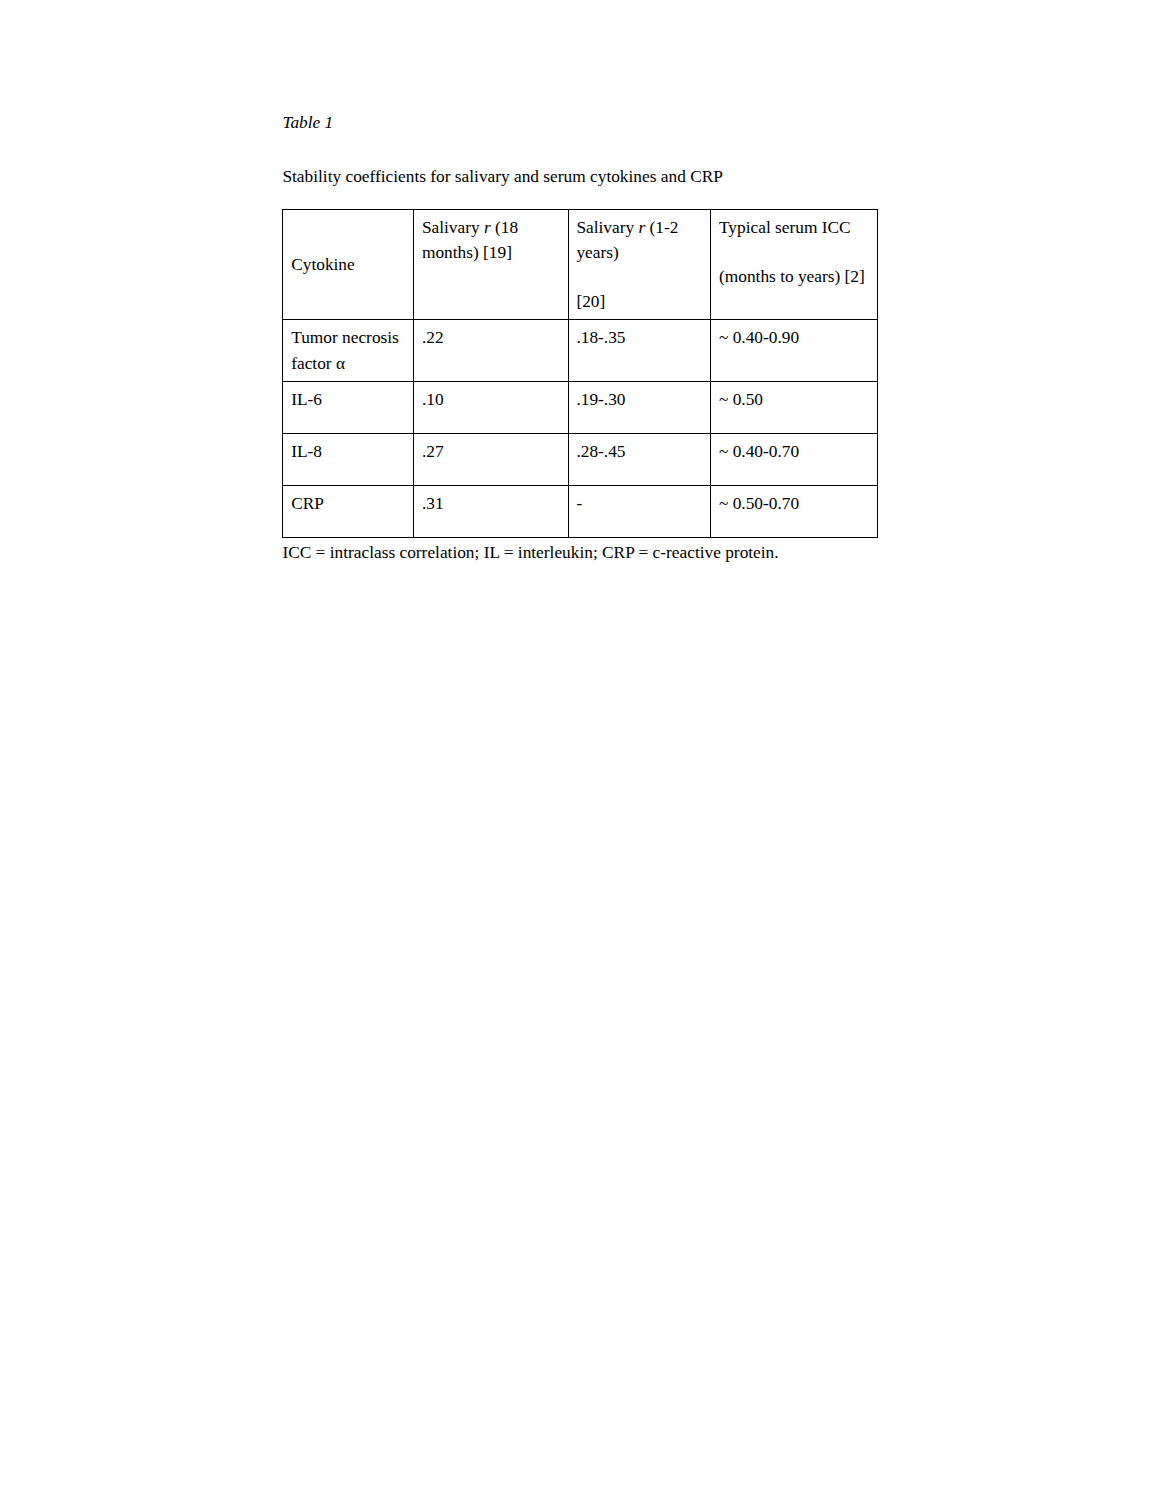Table 1
Stability coefficients for salivary and serum cytokines and CRP
| Cytokine | Salivary r (18 months) [19] | Salivary r (1-2 years) [20] | Typical serum ICC (months to years) [2] |
| --- | --- | --- | --- |
| Tumor necrosis factor α | .22 | .18-.35 | ~ 0.40-0.90 |
| IL-6 | .10 | .19-.30 | ~ 0.50 |
| IL-8 | .27 | .28-.45 | ~ 0.40-0.70 |
| CRP | .31 | - | ~ 0.50-0.70 |
ICC = intraclass correlation; IL = interleukin; CRP = c-reactive protein.